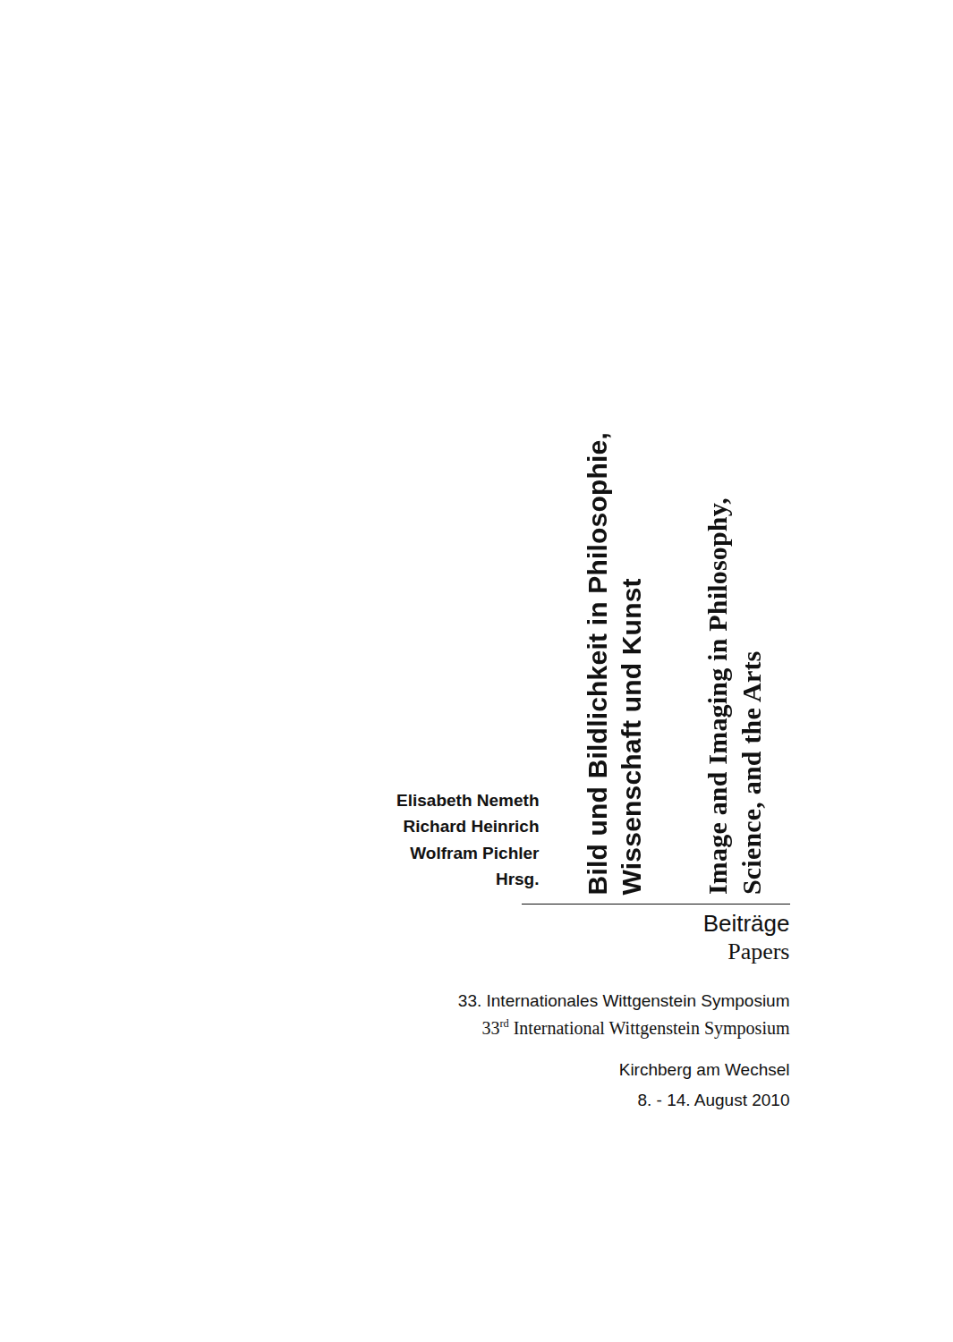33
Bild und Bildlichkeit in Philosophie,
Wissenschaft und Kunst
Image and Imaging in Philosophy,
Science, and the Arts
Elisabeth Nemeth
Richard Heinrich
Wolfram Pichler
Hrsg.
Beiträge
Papers
33. Internationales Wittgenstein Symposium
33rd International Wittgenstein Symposium
Kirchberg am Wechsel
8. - 14. August 2010